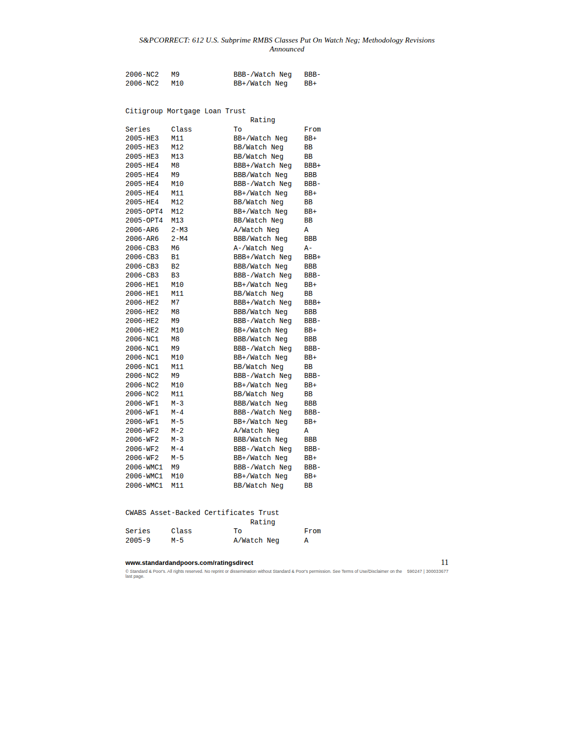S&PCORRECT: 612 U.S. Subprime RMBS Classes Put On Watch Neg; Methodology Revisions Announced
2006-NC2   M9             BBB-/Watch Neg   BBB-
2006-NC2   M10            BB+/Watch Neg    BB+


Citigroup Mortgage Loan Trust
                              Rating
Series     Class          To               From
2005-HE3   M11            BB+/Watch Neg    BB+
2005-HE3   M12            BB/Watch Neg     BB
2005-HE3   M13            BB/Watch Neg     BB
2005-HE4   M8             BBB+/Watch Neg   BBB+
2005-HE4   M9             BBB/Watch Neg    BBB
2005-HE4   M10            BBB-/Watch Neg   BBB-
2005-HE4   M11            BB+/Watch Neg    BB+
2005-HE4   M12            BB/Watch Neg     BB
2005-OPT4  M12            BB+/Watch Neg    BB+
2005-OPT4  M13            BB/Watch Neg     BB
2006-AR6   2-M3           A/Watch Neg      A
2006-AR6   2-M4           BBB/Watch Neg    BBB
2006-CB3   M6             A-/Watch Neg     A-
2006-CB3   B1             BBB+/Watch Neg   BBB+
2006-CB3   B2             BBB/Watch Neg    BBB
2006-CB3   B3             BBB-/Watch Neg   BBB-
2006-HE1   M10            BB+/Watch Neg    BB+
2006-HE1   M11            BB/Watch Neg     BB
2006-HE2   M7             BBB+/Watch Neg   BBB+
2006-HE2   M8             BBB/Watch Neg    BBB
2006-HE2   M9             BBB-/Watch Neg   BBB-
2006-HE2   M10            BB+/Watch Neg    BB+
2006-NC1   M8             BBB/Watch Neg    BBB
2006-NC1   M9             BBB-/Watch Neg   BBB-
2006-NC1   M10            BB+/Watch Neg    BB+
2006-NC1   M11            BB/Watch Neg     BB
2006-NC2   M9             BBB-/Watch Neg   BBB-
2006-NC2   M10            BB+/Watch Neg    BB+
2006-NC2   M11            BB/Watch Neg     BB
2006-WF1   M-3            BBB/Watch Neg    BBB
2006-WF1   M-4            BBB-/Watch Neg   BBB-
2006-WF1   M-5            BB+/Watch Neg    BB+
2006-WF2   M-2            A/Watch Neg      A
2006-WF2   M-3            BBB/Watch Neg    BBB
2006-WF2   M-4            BBB-/Watch Neg   BBB-
2006-WF2   M-5            BB+/Watch Neg    BB+
2006-WMC1  M9             BBB-/Watch Neg   BBB-
2006-WMC1  M10            BB+/Watch Neg    BB+
2006-WMC1  M11            BB/Watch Neg     BB


CWABS Asset-Backed Certificates Trust
                              Rating
Series     Class          To               From
2005-9     M-5            A/Watch Neg      A
www.standardandpoors.com/ratingsdirect 11
© Standard & Poor's. All rights reserved. No reprint or dissemination without Standard & Poor's permission. See Terms of Use/Disclaimer on the last page. 590247 | 300033677